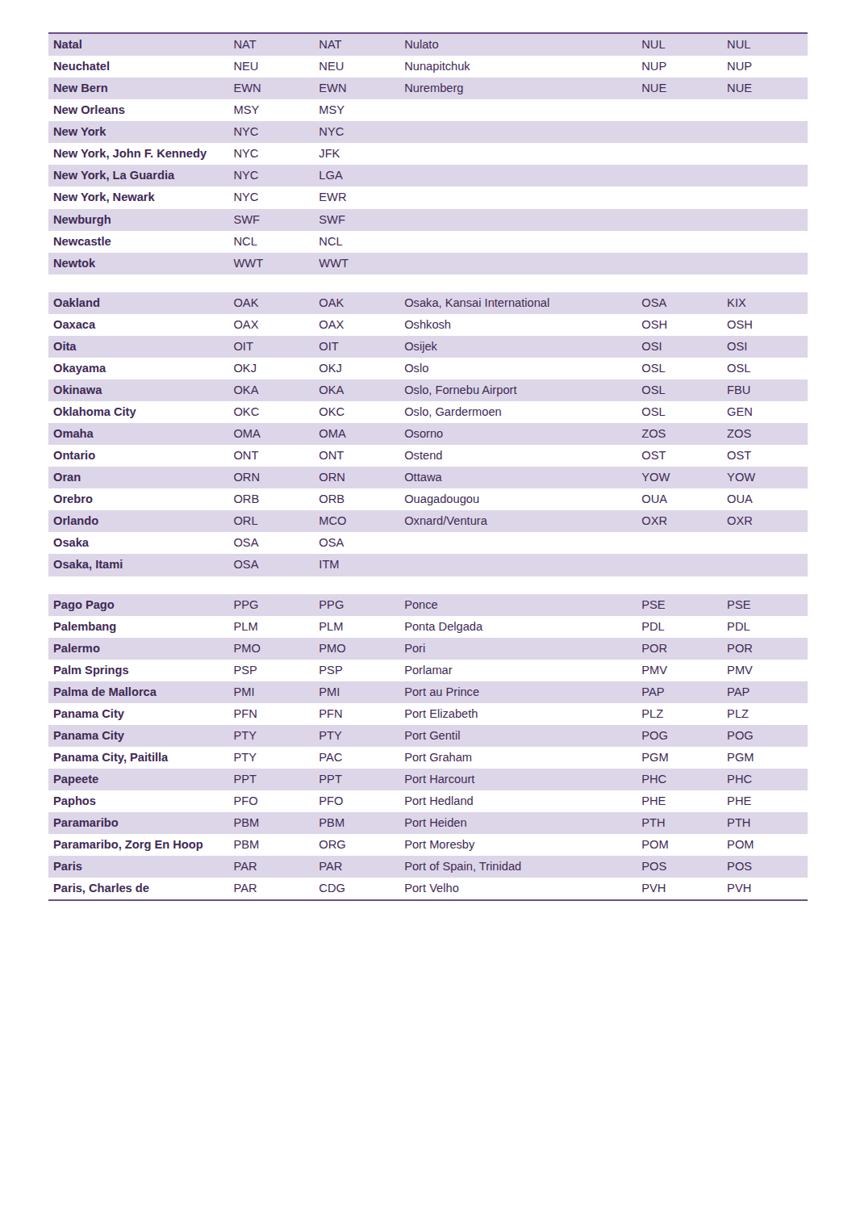| Natal | NAT | NAT | Nulato | NUL | NUL |
| Neuchatel | NEU | NEU | Nunapitchuk | NUP | NUP |
| New Bern | EWN | EWN | Nuremberg | NUE | NUE |
| New Orleans | MSY | MSY | | | |
| New York | NYC | NYC | | | |
| New York, John F. Kennedy | NYC | JFK | | | |
| New York, La Guardia | NYC | LGA | | | |
| New York, Newark | NYC | EWR | | | |
| Newburgh | SWF | SWF | | | |
| Newcastle | NCL | NCL | | | |
| Newtok | WWT | WWT | | | |
| Oakland | OAK | OAK | Osaka, Kansai International | OSA | KIX |
| Oaxaca | OAX | OAX | Oshkosh | OSH | OSH |
| Oita | OIT | OIT | Osijek | OSI | OSI |
| Okayama | OKJ | OKJ | Oslo | OSL | OSL |
| Okinawa | OKA | OKA | Oslo, Fornebu Airport | OSL | FBU |
| Oklahoma City | OKC | OKC | Oslo, Gardermoen | OSL | GEN |
| Omaha | OMA | OMA | Osorno | ZOS | ZOS |
| Ontario | ONT | ONT | Ostend | OST | OST |
| Oran | ORN | ORN | Ottawa | YOW | YOW |
| Orebro | ORB | ORB | Ouagadougou | OUA | OUA |
| Orlando | ORL | MCO | Oxnard/Ventura | OXR | OXR |
| Osaka | OSA | OSA | | | |
| Osaka, Itami | OSA | ITM | | | |
| Pago Pago | PPG | PPG | Ponce | PSE | PSE |
| Palembang | PLM | PLM | Ponta Delgada | PDL | PDL |
| Palermo | PMO | PMO | Pori | POR | POR |
| Palm Springs | PSP | PSP | Porlamar | PMV | PMV |
| Palma de Mallorca | PMI | PMI | Port au Prince | PAP | PAP |
| Panama City | PFN | PFN | Port Elizabeth | PLZ | PLZ |
| Panama City | PTY | PTY | Port Gentil | POG | POG |
| Panama City, Paitilla | PTY | PAC | Port Graham | PGM | PGM |
| Papeete | PPT | PPT | Port Harcourt | PHC | PHC |
| Paphos | PFO | PFO | Port Hedland | PHE | PHE |
| Paramaribo | PBM | PBM | Port Heiden | PTH | PTH |
| Paramaribo, Zorg En Hoop | PBM | ORG | Port Moresby | POM | POM |
| Paris | PAR | PAR | Port of Spain, Trinidad | POS | POS |
| Paris, Charles de | PAR | CDG | Port Velho | PVH | PVH |